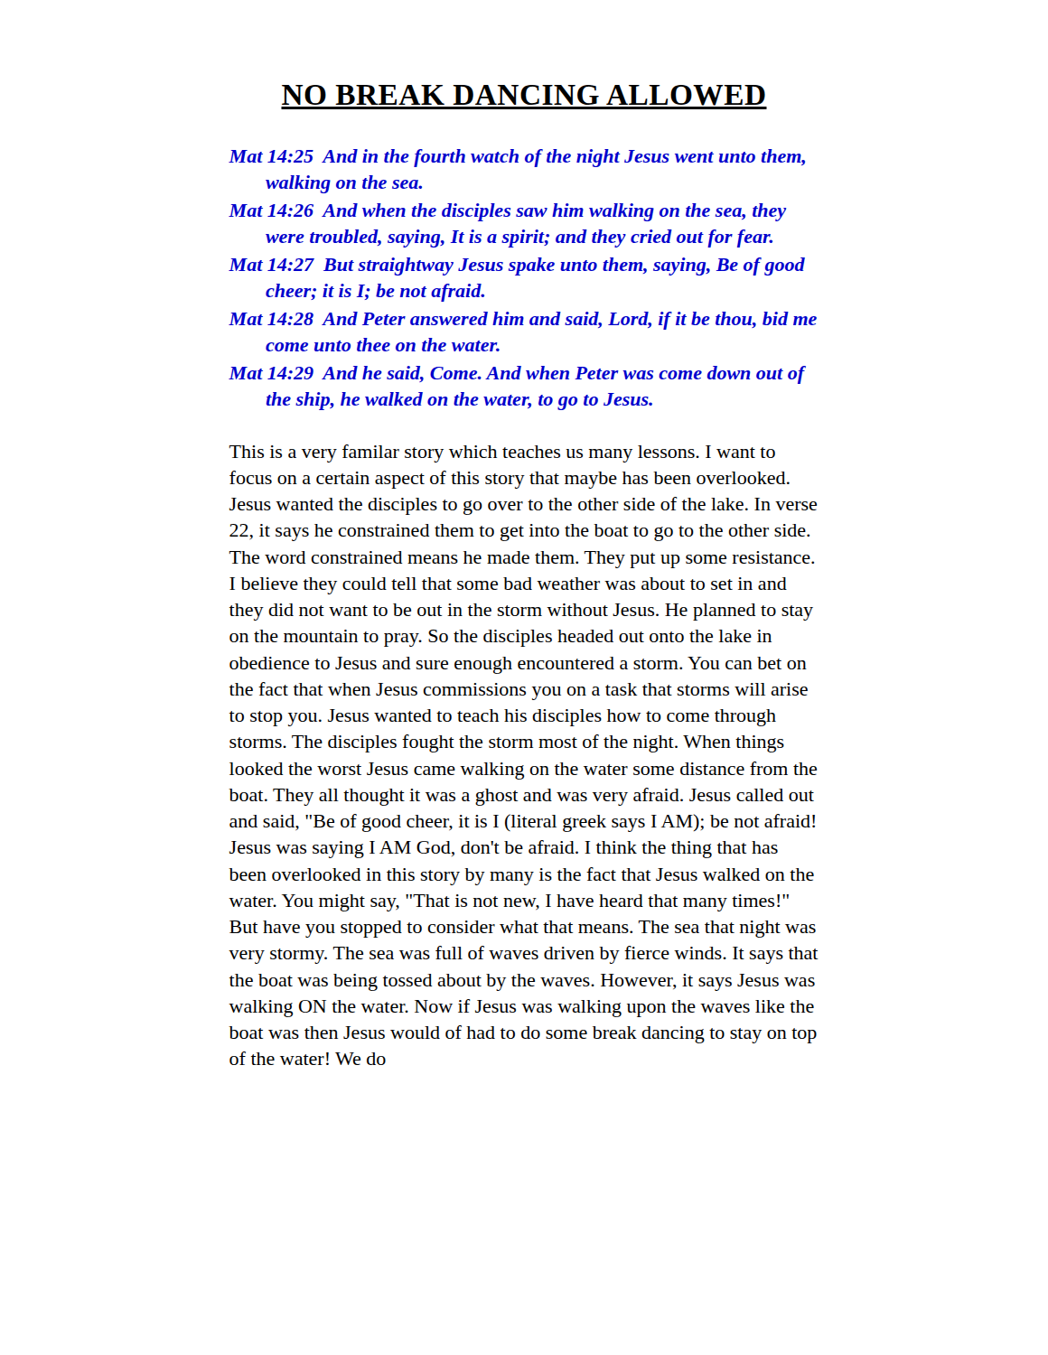NO BREAK DANCING ALLOWED
Mat 14:25 And in the fourth watch of the night Jesus went unto them, walking on the sea.
Mat 14:26 And when the disciples saw him walking on the sea, they were troubled, saying, It is a spirit; and they cried out for fear.
Mat 14:27 But straightway Jesus spake unto them, saying, Be of good cheer; it is I; be not afraid.
Mat 14:28 And Peter answered him and said, Lord, if it be thou, bid me come unto thee on the water.
Mat 14:29 And he said, Come. And when Peter was come down out of the ship, he walked on the water, to go to Jesus.
This is a very familar story which teaches us many lessons. I want to focus on a certain aspect of this story that maybe has been overlooked. Jesus wanted the disciples to go over to the other side of the lake. In verse 22, it says he constrained them to get into the boat to go to the other side. The word constrained means he made them. They put up some resistance. I believe they could tell that some bad weather was about to set in and they did not want to be out in the storm without Jesus. He planned to stay on the mountain to pray. So the disciples headed out onto the lake in obedience to Jesus and sure enough encountered a storm. You can bet on the fact that when Jesus commissions you on a task that storms will arise to stop you. Jesus wanted to teach his disciples how to come through storms. The disciples fought the storm most of the night. When things looked the worst Jesus came walking on the water some distance from the boat. They all thought it was a ghost and was very afraid. Jesus called out and said, "Be of good cheer, it is I (literal greek says I AM); be not afraid! Jesus was saying I AM God, don't be afraid. I think the thing that has been overlooked in this story by many is the fact that Jesus walked on the water. You might say, "That is not new, I have heard that many times!" But have you stopped to consider what that means. The sea that night was very stormy. The sea was full of waves driven by fierce winds. It says that the boat was being tossed about by the waves. However, it says Jesus was walking ON the water. Now if Jesus was walking upon the waves like the boat was then Jesus would of had to do some break dancing to stay on top of the water! We do